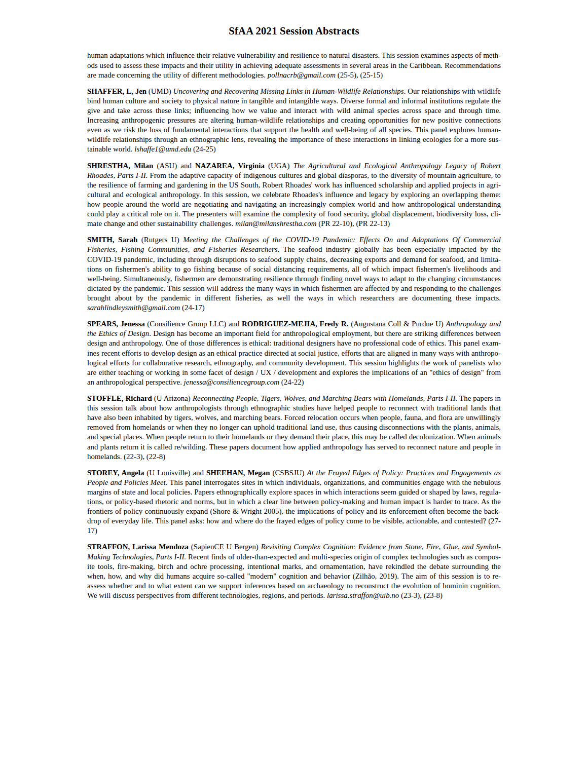SfAA 2021 Session Abstracts
human adaptations which influence their relative vulnerability and resilience to natural disasters. This session examines aspects of methods used to assess these impacts and their utility in achieving adequate assessments in several areas in the Caribbean. Recommendations are made concerning the utility of different methodologies. pollnacrb@gmail.com (25-5), (25-15)
SHAFFER, L, Jen (UMD) Uncovering and Recovering Missing Links in Human-Wildlife Relationships. Our relationships with wildlife bind human culture and society to physical nature in tangible and intangible ways. Diverse formal and informal institutions regulate the give and take across these links; influencing how we value and interact with wild animal species across space and through time. Increasing anthropogenic pressures are altering human-wildlife relationships and creating opportunities for new positive connections even as we risk the loss of fundamental interactions that support the health and well-being of all species. This panel explores human-wildlife relationships through an ethnographic lens, revealing the importance of these interactions in linking ecologies for a more sustainable world. lshaffe1@umd.edu (24-25)
SHRESTHA, Milan (ASU) and NAZAREA, Virginia (UGA) The Agricultural and Ecological Anthropology Legacy of Robert Rhoades, Parts I-II. From the adaptive capacity of indigenous cultures and global diasporas, to the diversity of mountain agriculture, to the resilience of farming and gardening in the US South, Robert Rhoades' work has influenced scholarship and applied projects in agricultural and ecological anthropology. In this session, we celebrate Rhoades's influence and legacy by exploring an overlapping theme: how people around the world are negotiating and navigating an increasingly complex world and how anthropological understanding could play a critical role on it. The presenters will examine the complexity of food security, global displacement, biodiversity loss, climate change and other sustainability challenges. milan@milanshrestha.com (PR 22-10), (PR 22-13)
SMITH, Sarah (Rutgers U) Meeting the Challenges of the COVID-19 Pandemic: Effects On and Adaptations Of Commercial Fisheries, Fishing Communities, and Fisheries Researchers. The seafood industry globally has been especially impacted by the COVID-19 pandemic, including through disruptions to seafood supply chains, decreasing exports and demand for seafood, and limitations on fishermen's ability to go fishing because of social distancing requirements, all of which impact fishermen's livelihoods and well-being. Simultaneously, fishermen are demonstrating resilience through finding novel ways to adapt to the changing circumstances dictated by the pandemic. This session will address the many ways in which fishermen are affected by and responding to the challenges brought about by the pandemic in different fisheries, as well the ways in which researchers are documenting these impacts. sarahlindleysmith@gmail.com (24-17)
SPEARS, Jenessa (Consilience Group LLC) and RODRIGUEZ-MEJIA, Fredy R. (Augustana Coll & Purdue U) Anthropology and the Ethics of Design. Design has become an important field for anthropological employment, but there are striking differences between design and anthropology. One of those differences is ethical: traditional designers have no professional code of ethics. This panel examines recent efforts to develop design as an ethical practice directed at social justice, efforts that are aligned in many ways with anthropological efforts for collaborative research, ethnography, and community development. This session highlights the work of panelists who are either teaching or working in some facet of design / UX / development and explores the implications of an "ethics of design" from an anthropological perspective. jenessa@consiliencegroup.com (24-22)
STOFFLE, Richard (U Arizona) Reconnecting People, Tigers, Wolves, and Marching Bears with Homelands, Parts I-II. The papers in this session talk about how anthropologists through ethnographic studies have helped people to reconnect with traditional lands that have also been inhabited by tigers, wolves, and marching bears. Forced relocation occurs when people, fauna, and flora are unwillingly removed from homelands or when they no longer can uphold traditional land use, thus causing disconnections with the plants, animals, and special places. When people return to their homelands or they demand their place, this may be called decolonization. When animals and plants return it is called re/wilding. These papers document how applied anthropology has served to reconnect nature and people in homelands. (22-3), (22-8)
STOREY, Angela (U Louisville) and SHEEHAN, Megan (CSBSJU) At the Frayed Edges of Policy: Practices and Engagements as People and Policies Meet. This panel interrogates sites in which individuals, organizations, and communities engage with the nebulous margins of state and local policies. Papers ethnographically explore spaces in which interactions seem guided or shaped by laws, regulations, or policy-based rhetoric and norms, but in which a clear line between policy-making and human impact is harder to trace. As the frontiers of policy continuously expand (Shore & Wright 2005), the implications of policy and its enforcement often become the backdrop of everyday life. This panel asks: how and where do the frayed edges of policy come to be visible, actionable, and contested? (27-17)
STRAFFON, Larissa Mendoza (SapienCE U Bergen) Revisiting Complex Cognition: Evidence from Stone, Fire, Glue, and Symbol-Making Technologies, Parts I-II. Recent finds of older-than-expected and multi-species origin of complex technologies such as composite tools, fire-making, birch and ochre processing, intentional marks, and ornamentation, have rekindled the debate surrounding the when, how, and why did humans acquire so-called "modern" cognition and behavior (Zilhão, 2019). The aim of this session is to reassess whether and to what extent can we support inferences based on archaeology to reconstruct the evolution of hominin cognition. We will discuss perspectives from different technologies, regions, and periods. larissa.straffon@uib.no (23-3), (23-8)